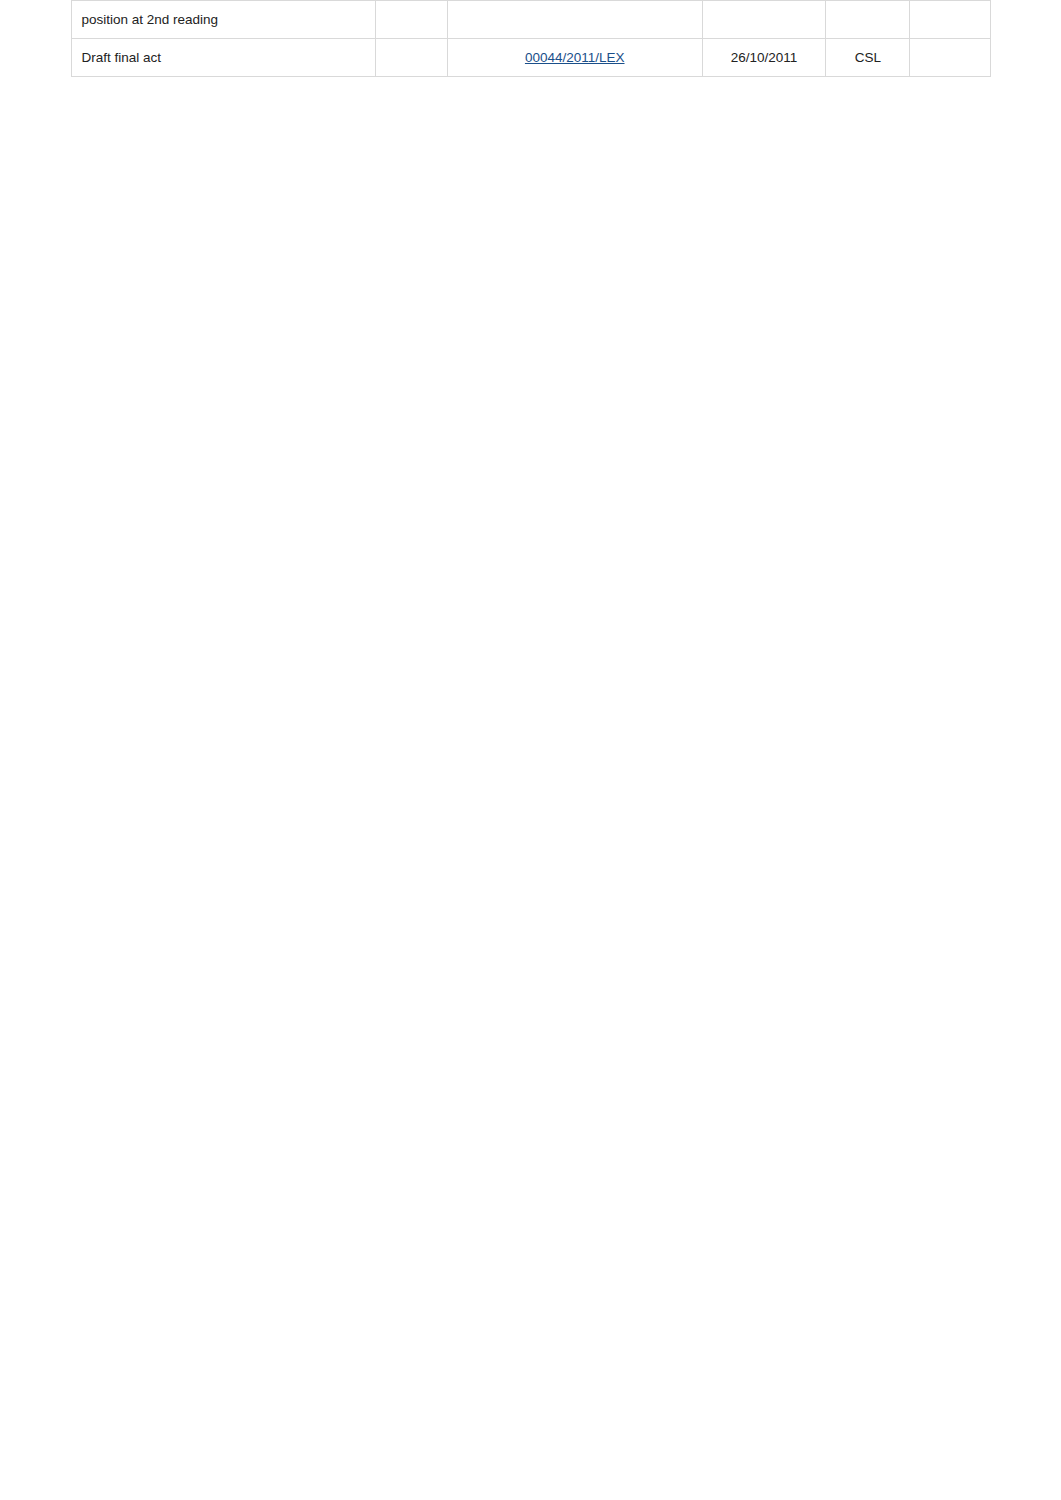| position at 2nd reading | | | | | |
| Draft final act | | 00044/2011/LEX | 26/10/2011 | CSL | |